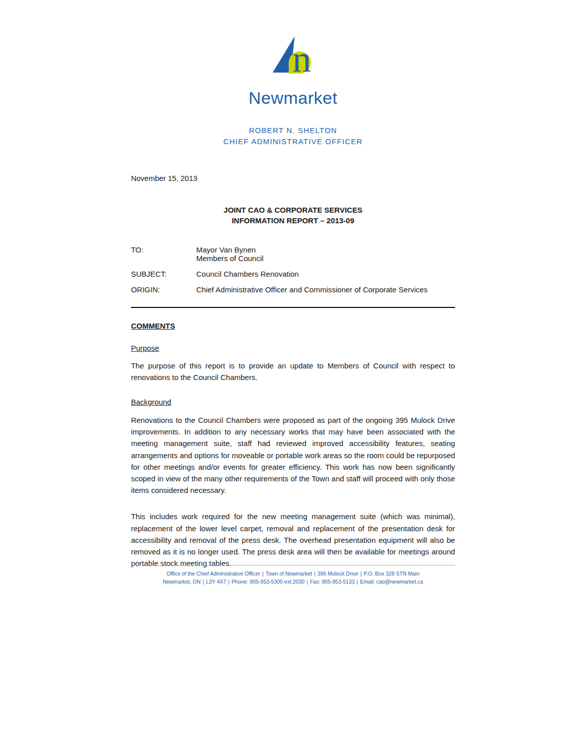n
Newmarket
ROBERT N. SHELTON
CHIEF ADMINISTRATIVE OFFICER
November 15, 2013
JOINT CAO & CORPORATE SERVICES
INFORMATION REPORT – 2013-09
| TO: | Mayor Van Bynen Members of Council |
| SUBJECT: | Council Chambers Renovation |
| ORIGIN: | Chief Administrative Officer and Commissioner of Corporate Services |
COMMENTS
Purpose
The purpose of this report is to provide an update to Members of Council with respect to renovations to the Council Chambers.
Background
Renovations to the Council Chambers were proposed as part of the ongoing 395 Mulock Drive improvements. In addition to any necessary works that may have been associated with the meeting management suite, staff had reviewed improved accessibility features, seating arrangements and options for moveable or portable work areas so the room could be repurposed for other meetings and/or events for greater efficiency. This work has now been significantly scoped in view of the many other requirements of the Town and staff will proceed with only those items considered necessary.
This includes work required for the new meeting management suite (which was minimal), replacement of the lower level carpet, removal and replacement of the presentation desk for accessibility and removal of the press desk. The overhead presentation equipment will also be removed as it is no longer used. The press desk area will then be available for meetings around portable stock meeting tables.
Office of the Chief Administrative Officer|Town of Newmarket|395 Mulock Drive|P.O. Box 328 STN Main
Newmarket, ON|L3Y 4X7|Phone: 905-953-5300 ext.2030|Fax: 905-953-5133|Email: cao@newmarket.ca